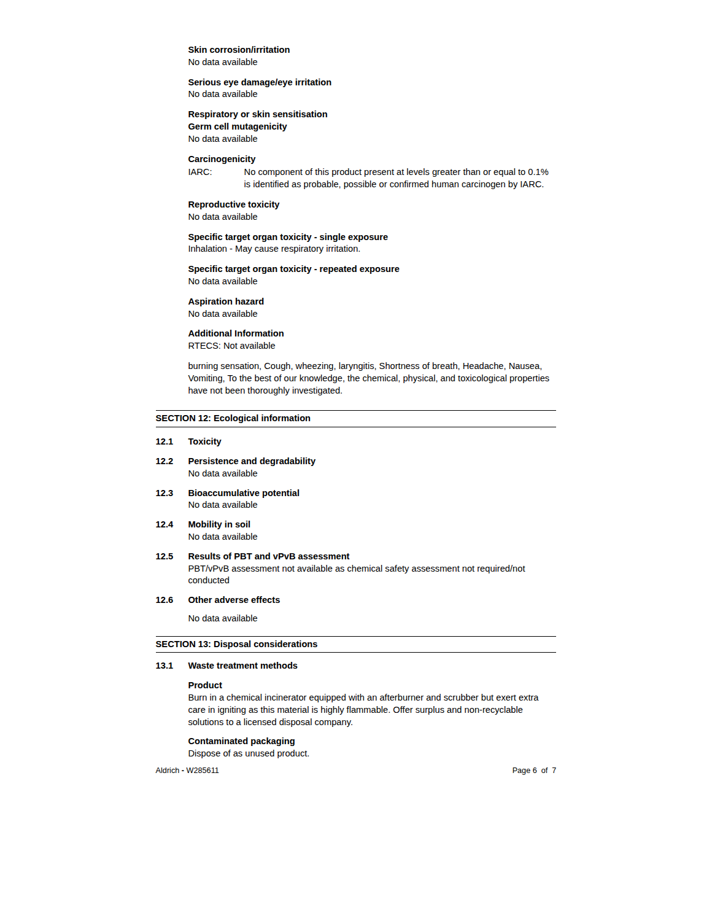Skin corrosion/irritation
No data available
Serious eye damage/eye irritation
No data available
Respiratory or skin sensitisation
Germ cell mutagenicity
No data available
Carcinogenicity
IARC:
No component of this product present at levels greater than or equal to 0.1% is identified as probable, possible or confirmed human carcinogen by IARC.
Reproductive toxicity
No data available
Specific target organ toxicity - single exposure
Inhalation - May cause respiratory irritation.
Specific target organ toxicity - repeated exposure
No data available
Aspiration hazard
No data available
Additional Information
RTECS: Not available
burning sensation, Cough, wheezing, laryngitis, Shortness of breath, Headache, Nausea, Vomiting, To the best of our knowledge, the chemical, physical, and toxicological properties have not been thoroughly investigated.
SECTION 12: Ecological information
12.1
Toxicity
12.2
Persistence and degradability
No data available
12.3
Bioaccumulative potential
No data available
12.4
Mobility in soil
No data available
12.5
Results of PBT and vPvB assessment
PBT/vPvB assessment not available as chemical safety assessment not required/not conducted
12.6
Other adverse effects
No data available
SECTION 13: Disposal considerations
13.1
Waste treatment methods
Product
Burn in a chemical incinerator equipped with an afterburner and scrubber but exert extra care in igniting as this material is highly flammable. Offer surplus and non-recyclable solutions to a licensed disposal company.
Contaminated packaging
Dispose of as unused product.
Aldrich - W285611
Page 6 of 7